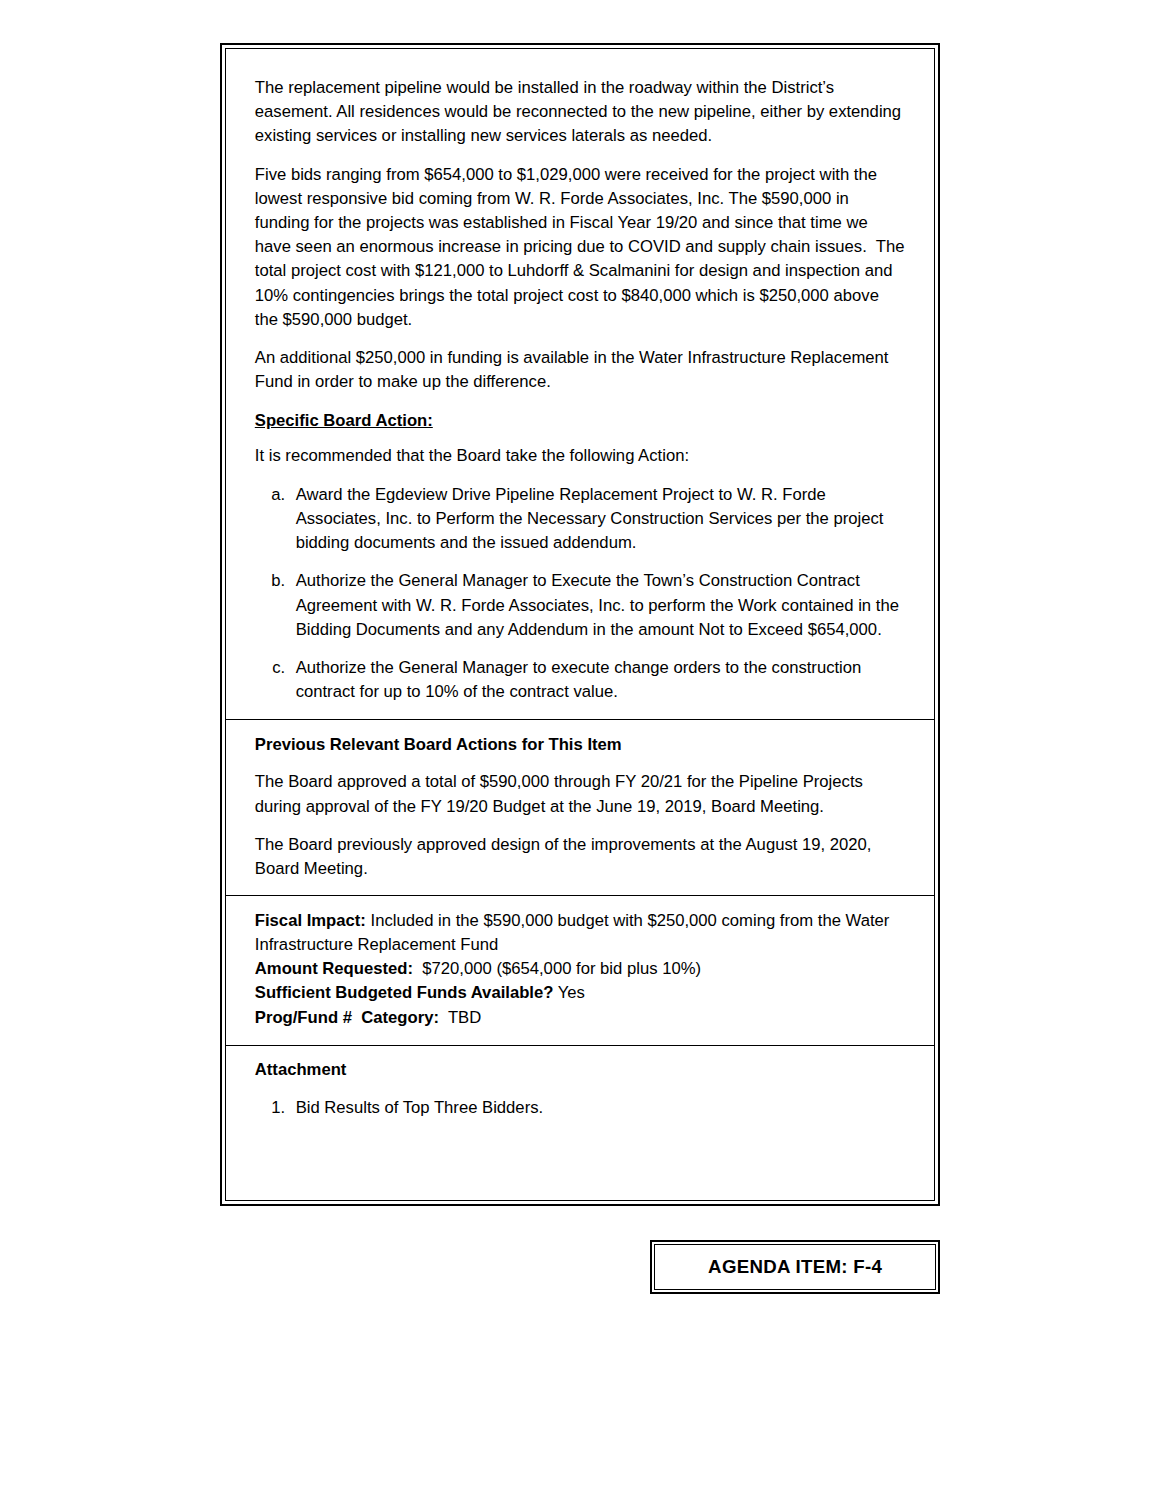The replacement pipeline would be installed in the roadway within the District’s easement. All residences would be reconnected to the new pipeline, either by extending existing services or installing new services laterals as needed.
Five bids ranging from $654,000 to $1,029,000 were received for the project with the lowest responsive bid coming from W. R. Forde Associates, Inc. The $590,000 in funding for the projects was established in Fiscal Year 19/20 and since that time we have seen an enormous increase in pricing due to COVID and supply chain issues. The total project cost with $121,000 to Luhdorff & Scalmanini for design and inspection and 10% contingencies brings the total project cost to $840,000 which is $250,000 above the $590,000 budget.
An additional $250,000 in funding is available in the Water Infrastructure Replacement Fund in order to make up the difference.
Specific Board Action:
It is recommended that the Board take the following Action:
Award the Egdeview Drive Pipeline Replacement Project to W. R. Forde Associates, Inc. to Perform the Necessary Construction Services per the project bidding documents and the issued addendum.
Authorize the General Manager to Execute the Town’s Construction Contract Agreement with W. R. Forde Associates, Inc. to perform the Work contained in the Bidding Documents and any Addendum in the amount Not to Exceed $654,000.
Authorize the General Manager to execute change orders to the construction contract for up to 10% of the contract value.
Previous Relevant Board Actions for This Item
The Board approved a total of $590,000 through FY 20/21 for the Pipeline Projects during approval of the FY 19/20 Budget at the June 19, 2019, Board Meeting.
The Board previously approved design of the improvements at the August 19, 2020, Board Meeting.
Fiscal Impact: Included in the $590,000 budget with $250,000 coming from the Water Infrastructure Replacement Fund
Amount Requested: $720,000 ($654,000 for bid plus 10%)
Sufficient Budgeted Funds Available? Yes
Prog/Fund # Category: TBD
Attachment
Bid Results of Top Three Bidders.
AGENDA ITEM: F-4